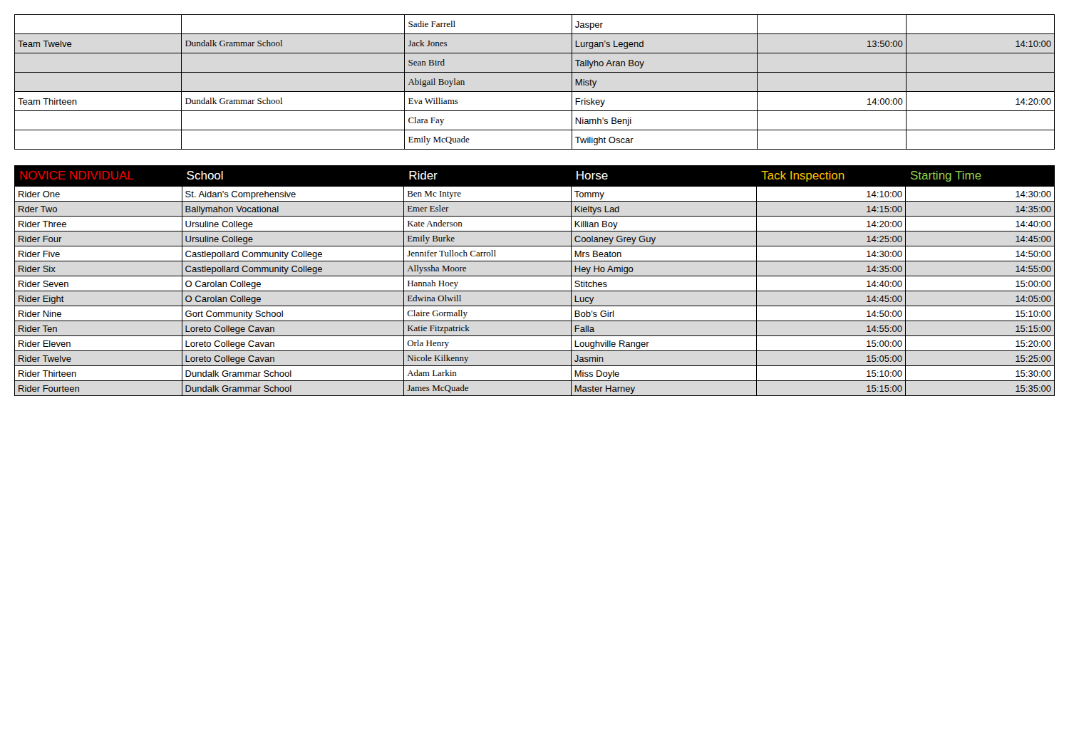| | | Sadie Farrell | Jasper | | |
| Team Twelve | Dundalk Grammar School | Jack Jones | Lurgan’s Legend | 13:50:00 | 14:10:00 |
| | | Sean Bird | Tallyho Aran Boy | | |
| | | Abigail Boylan | Misty | | |
| Team Thirteen | Dundalk Grammar School | Eva Williams | Friskey | 14:00:00 | 14:20:00 |
| | | Clara Fay | Niamh’s Benji | | |
| | | Emily McQuade | Twilight Oscar | | |
| NOVICE NDIVIDUAL | School | Rider | Horse | Tack Inspection | Starting Time |
| Rider One | St. Aidan's Comprehensive | Ben Mc Intyre | Tommy | 14:10:00 | 14:30:00 |
| Rder Two | Ballymahon Vocational | Emer Esler | Kieltys Lad | 14:15:00 | 14:35:00 |
| Rider Three | Ursuline College | Kate Anderson | Killian Boy | 14:20:00 | 14:40:00 |
| Rider Four | Ursuline College | Emily Burke | Coolaney Grey Guy | 14:25:00 | 14:45:00 |
| Rider Five | Castlepollard Community College | Jennifer Tulloch Carroll | Mrs Beaton | 14:30:00 | 14:50:00 |
| Rider Six | Castlepollard Community College | Allyssha Moore | Hey Ho Amigo | 14:35:00 | 14:55:00 |
| Rider Seven | O Carolan College | Hannah Hoey | Stitches | 14:40:00 | 15:00:00 |
| Rider Eight | O Carolan College | Edwina Olwill | Lucy | 14:45:00 | 14:05:00 |
| Rider Nine | Gort Community School | Claire Gormally | Bob’s Girl | 14:50:00 | 15:10:00 |
| Rider Ten | Loreto College Cavan | Katie Fitzpatrick | Falla | 14:55:00 | 15:15:00 |
| Rider Eleven | Loreto College Cavan | Orla Henry | Loughville Ranger | 15:00:00 | 15:20:00 |
| Rider Twelve | Loreto College Cavan | Nicole Kilkenny | Jasmin | 15:05:00 | 15:25:00 |
| Rider Thirteen | Dundalk Grammar School | Adam Larkin | Miss Doyle | 15:10:00 | 15:30:00 |
| Rider Fourteen | Dundalk Grammar School | James McQuade | Master Harney | 15:15:00 | 15:35:00 |